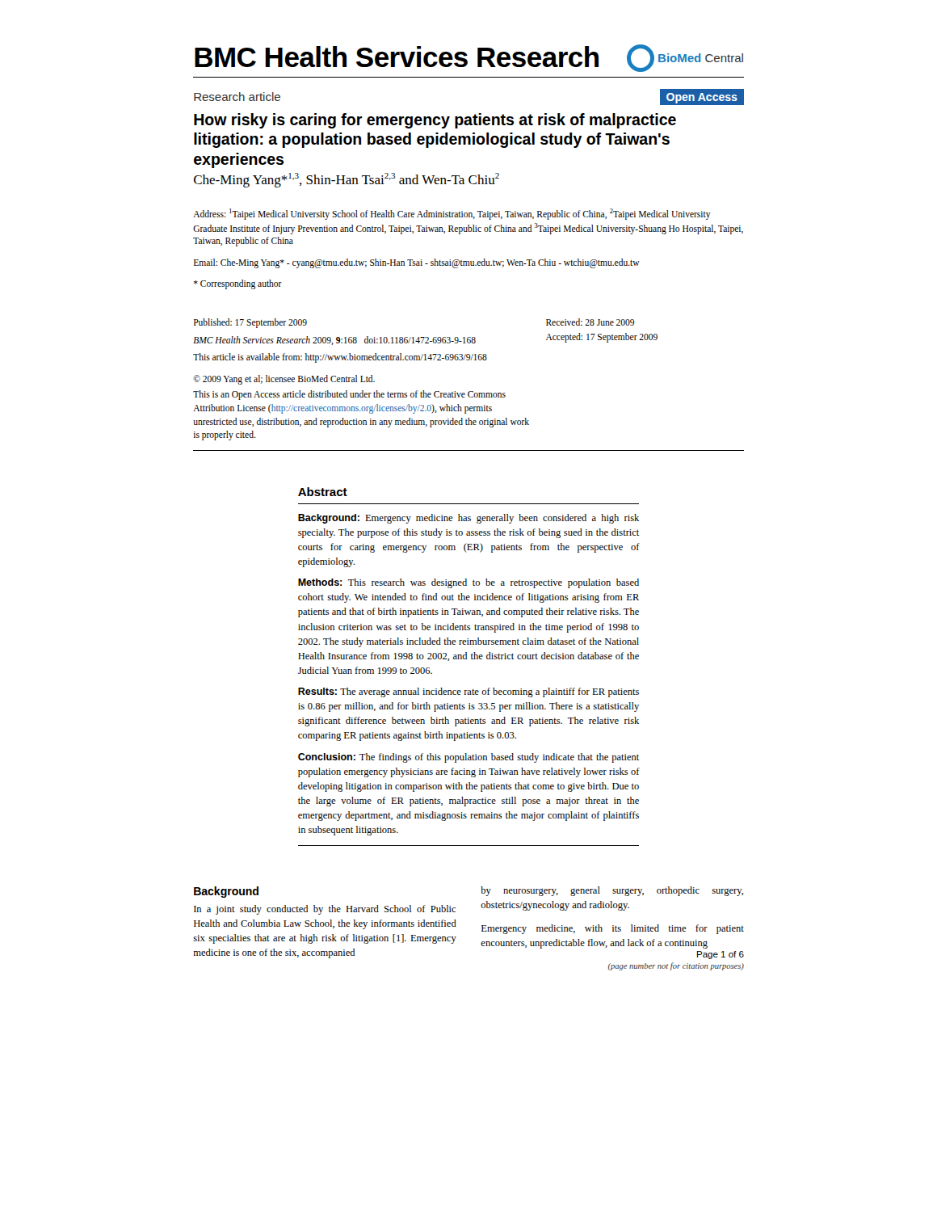BMC Health Services Research
BioMed Central
Research article
Open Access
How risky is caring for emergency patients at risk of malpractice litigation: a population based epidemiological study of Taiwan's experiences
Che-Ming Yang*1,3, Shin-Han Tsai2,3 and Wen-Ta Chiu2
Address: 1Taipei Medical University School of Health Care Administration, Taipei, Taiwan, Republic of China, 2Taipei Medical University Graduate Institute of Injury Prevention and Control, Taipei, Taiwan, Republic of China and 3Taipei Medical University-Shuang Ho Hospital, Taipei, Taiwan, Republic of China
Email: Che-Ming Yang* - cyang@tmu.edu.tw; Shin-Han Tsai - shtsai@tmu.edu.tw; Wen-Ta Chiu - wtchiu@tmu.edu.tw
* Corresponding author
Published: 17 September 2009
BMC Health Services Research 2009, 9:168 doi:10.1186/1472-6963-9-168
This article is available from: http://www.biomedcentral.com/1472-6963/9/168
© 2009 Yang et al; licensee BioMed Central Ltd.
This is an Open Access article distributed under the terms of the Creative Commons Attribution License (http://creativecommons.org/licenses/by/2.0), which permits unrestricted use, distribution, and reproduction in any medium, provided the original work is properly cited.
Received: 28 June 2009
Accepted: 17 September 2009
Abstract
Background: Emergency medicine has generally been considered a high risk specialty. The purpose of this study is to assess the risk of being sued in the district courts for caring emergency room (ER) patients from the perspective of epidemiology.
Methods: This research was designed to be a retrospective population based cohort study. We intended to find out the incidence of litigations arising from ER patients and that of birth inpatients in Taiwan, and computed their relative risks. The inclusion criterion was set to be incidents transpired in the time period of 1998 to 2002. The study materials included the reimbursement claim dataset of the National Health Insurance from 1998 to 2002, and the district court decision database of the Judicial Yuan from 1999 to 2006.
Results: The average annual incidence rate of becoming a plaintiff for ER patients is 0.86 per million, and for birth patients is 33.5 per million. There is a statistically significant difference between birth patients and ER patients. The relative risk comparing ER patients against birth inpatients is 0.03.
Conclusion: The findings of this population based study indicate that the patient population emergency physicians are facing in Taiwan have relatively lower risks of developing litigation in comparison with the patients that come to give birth. Due to the large volume of ER patients, malpractice still pose a major threat in the emergency department, and misdiagnosis remains the major complaint of plaintiffs in subsequent litigations.
Background
In a joint study conducted by the Harvard School of Public Health and Columbia Law School, the key informants identified six specialties that are at high risk of litigation [1]. Emergency medicine is one of the six, accompanied
by neurosurgery, general surgery, orthopedic surgery, obstetrics/gynecology and radiology.
Emergency medicine, with its limited time for patient encounters, unpredictable flow, and lack of a continuing
Page 1 of 6
(page number not for citation purposes)